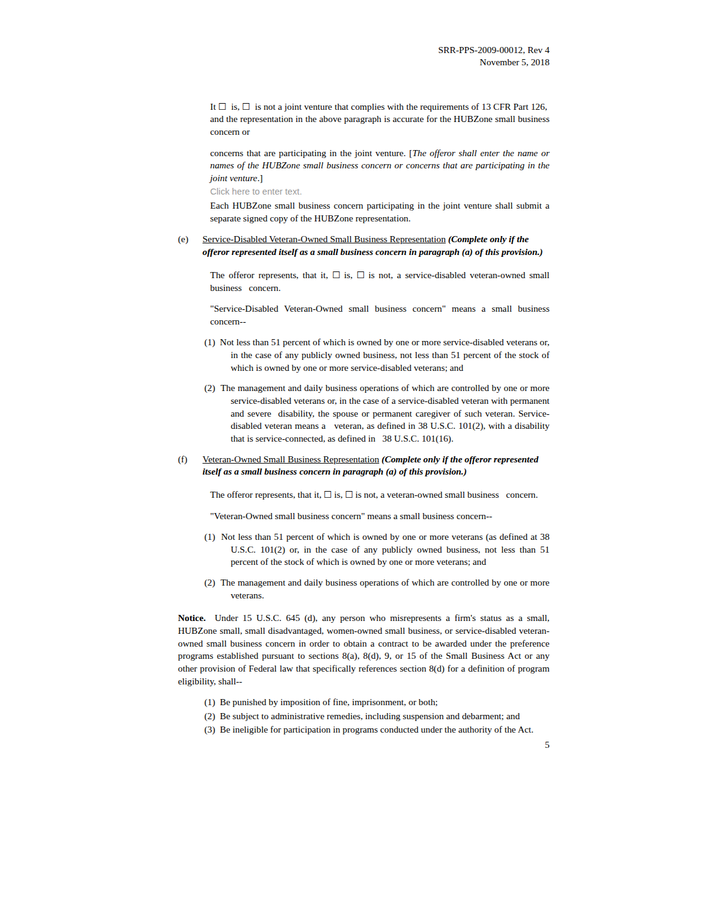SRR-PPS-2009-00012, Rev 4
November 5, 2018
It ☐ is, ☐ is not a joint venture that complies with the requirements of 13 CFR Part 126, and the representation in the above paragraph is accurate for the HUBZone small business concern or
concerns that are participating in the joint venture. [The offeror shall enter the name or names of the HUBZone small business concern or concerns that are participating in the joint venture.]
Click here to enter text.
Each HUBZone small business concern participating in the joint venture shall submit a separate signed copy of the HUBZone representation.
(e) Service-Disabled Veteran-Owned Small Business Representation (Complete only if the offeror represented itself as a small business concern in paragraph (a) of this provision.)
The offeror represents, that it, ☐ is, ☐ is not, a service-disabled veteran-owned small business concern.
"Service-Disabled Veteran-Owned small business concern" means a small business concern--
(1) Not less than 51 percent of which is owned by one or more service-disabled veterans or, in the case of any publicly owned business, not less than 51 percent of the stock of which is owned by one or more service-disabled veterans; and
(2) The management and daily business operations of which are controlled by one or more service-disabled veterans or, in the case of a service-disabled veteran with permanent and severe disability, the spouse or permanent caregiver of such veteran. Service-disabled veteran means a veteran, as defined in 38 U.S.C. 101(2), with a disability that is service-connected, as defined in 38 U.S.C. 101(16).
(f) Veteran-Owned Small Business Representation (Complete only if the offeror represented itself as a small business concern in paragraph (a) of this provision.)
The offeror represents, that it, ☐ is, ☐ is not, a veteran-owned small business concern.
"Veteran-Owned small business concern" means a small business concern--
(1) Not less than 51 percent of which is owned by one or more veterans (as defined at 38 U.S.C. 101(2) or, in the case of any publicly owned business, not less than 51 percent of the stock of which is owned by one or more veterans; and
(2) The management and daily business operations of which are controlled by one or more veterans.
Notice. Under 15 U.S.C. 645 (d), any person who misrepresents a firm's status as a small, HUBZone small, small disadvantaged, women-owned small business, or service-disabled veteran-owned small business concern in order to obtain a contract to be awarded under the preference programs established pursuant to sections 8(a), 8(d), 9, or 15 of the Small Business Act or any other provision of Federal law that specifically references section 8(d) for a definition of program eligibility, shall--
(1) Be punished by imposition of fine, imprisonment, or both;
(2) Be subject to administrative remedies, including suspension and debarment; and
(3) Be ineligible for participation in programs conducted under the authority of the Act.
5